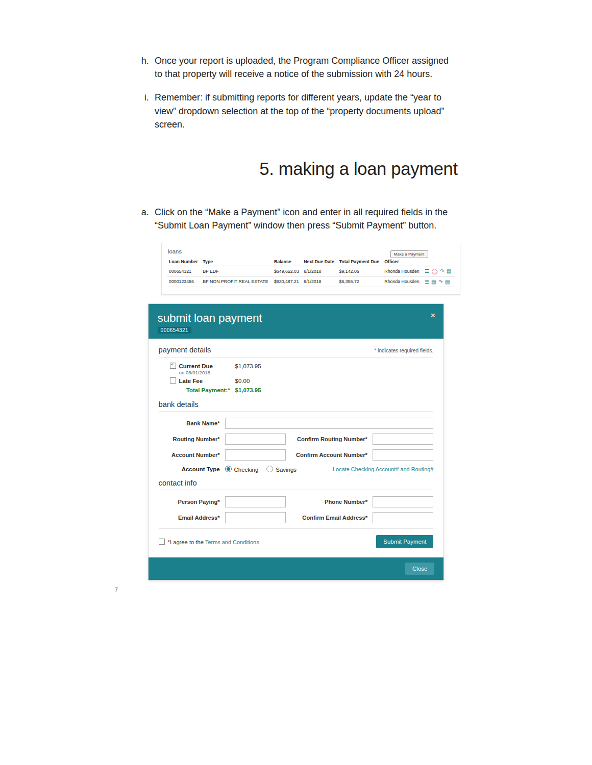Once your report is uploaded, the Program Compliance Officer assigned to that property will receive a notice of the submission with 24 hours.
Remember: if submitting reports for different years, update the “year to view” dropdown selection at the top of the “property documents upload” screen.
5. making a loan payment
Click on the “Make a Payment” icon and enter in all required fields in the “Submit Loan Payment” window then press “Submit Payment” button.
loans
Make a Payment
| Loan Number | Type | Balance | Next Due Date | Total Payment Due | Officer | |
| --- | --- | --- | --- | --- | --- | --- |
| 000654321 | BF EDF | $649,652.03 | 8/1/2018 | $9,142.06 | Rhonda Housden | ☰ ↷ ▤ |
| 0000123456 | BF NON PROFIT REAL ESTATE | $920,487.21 | 8/1/2018 | $6,356.72 | Rhonda Housden | ☰ ▤ ↷ ▤ |
submit loan payment
000654321
×
payment details
* Indicates required fields.
Current Due
$1,073.95
on 08/01/2018
Late Fee
$0.00
Total Payment:*
$1,073.95
bank details
Bank Name*
Routing Number*
Confirm Routing Number*
Account Number*
Confirm Account Number*
Account Type
Checking Savings
Locate Checking Account# and Routing#
contact info
Person Paying*
Phone Number*
Email Address*
Confirm Email Address*
*I agree to the Terms and Conditions
Submit Payment
Close
7